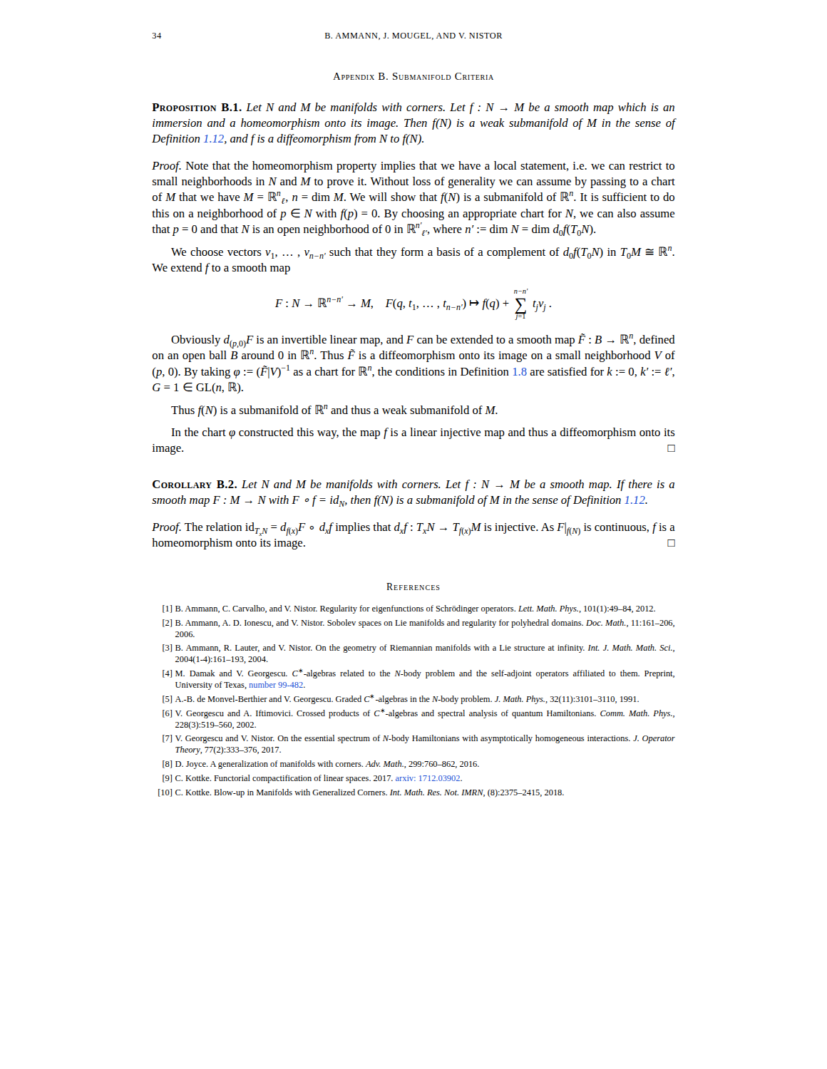34
B. Ammann, J. Mougel, and V. Nistor
Appendix B. Submanifold Criteria
Proposition B.1. Let N and M be manifolds with corners. Let f : N → M be a smooth map which is an immersion and a homeomorphism onto its image. Then f(N) is a weak submanifold of M in the sense of Definition 1.12, and f is a diffeomorphism from N to f(N).
Proof. Note that the homeomorphism property implies that we have a local statement, i.e. we can restrict to small neighborhoods in N and M to prove it. Without loss of generality we can assume by passing to a chart of M that we have M = ℝnℓ, n = dim M. We will show that f(N) is a submanifold of ℝn. It is sufficient to do this on a neighborhood of p ∈ N with f(p) = 0. By choosing an appropriate chart for N, we can also assume that p = 0 and that N is an open neighborhood of 0 in ℝn′ℓ′, where n′ := dim N = dim d0f(T0N).
We choose vectors v1, … , vn−n′ such that they form a basis of a complement of d0f(T0N) in T0M ≅ ℝn. We extend f to a smooth map
F : N → ℝn−n′ → M, F(q, t1, … , tn−n′) ↦ f(q) + n−n′∑j=1 tjvj .
Obviously d(p,0)F is an invertible linear map, and F can be extended to a smooth map F̃ : B → ℝn, defined on an open ball B around 0 in ℝn. Thus F̃ is a diffeomorphism onto its image on a small neighborhood V of (p, 0). By taking φ := (F̃|V)−1 as a chart for ℝn, the conditions in Definition 1.8 are satisfied for k := 0, k′ := ℓ′, G = 1 ∈ GL(n, ℝ).
Thus f(N) is a submanifold of ℝn and thus a weak submanifold of M.
In the chart φ constructed this way, the map f is a linear injective map and thus a diffeomorphism onto its image. □
Corollary B.2. Let N and M be manifolds with corners. Let f : N → M be a smooth map. If there is a smooth map F : M → N with F ∘ f = idN, then f(N) is a submanifold of M in the sense of Definition 1.12.
Proof. The relation idTxN = df(x)F ∘ dxf implies that dxf : TxN → Tf(x)M is injective. As F|f(N) is continuous, f is a homeomorphism onto its image. □
References
[1] B. Ammann, C. Carvalho, and V. Nistor. Regularity for eigenfunctions of Schrödinger operators. Lett. Math. Phys., 101(1):49–84, 2012.
[2] B. Ammann, A. D. Ionescu, and V. Nistor. Sobolev spaces on Lie manifolds and regularity for polyhedral domains. Doc. Math., 11:161–206, 2006.
[3] B. Ammann, R. Lauter, and V. Nistor. On the geometry of Riemannian manifolds with a Lie structure at infinity. Int. J. Math. Math. Sci., 2004(1-4):161–193, 2004.
[4] M. Damak and V. Georgescu. C∗-algebras related to the N-body problem and the self-adjoint operators affiliated to them. Preprint, University of Texas, number 99-482.
[5] A.-B. de Monvel-Berthier and V. Georgescu. Graded C∗-algebras in the N-body problem. J. Math. Phys., 32(11):3101–3110, 1991.
[6] V. Georgescu and A. Iftimovici. Crossed products of C∗-algebras and spectral analysis of quantum Hamiltonians. Comm. Math. Phys., 228(3):519–560, 2002.
[7] V. Georgescu and V. Nistor. On the essential spectrum of N-body Hamiltonians with asymptotically homogeneous interactions. J. Operator Theory, 77(2):333–376, 2017.
[8] D. Joyce. A generalization of manifolds with corners. Adv. Math., 299:760–862, 2016.
[9] C. Kottke. Functorial compactification of linear spaces. 2017. arxiv: 1712.03902.
[10] C. Kottke. Blow-up in Manifolds with Generalized Corners. Int. Math. Res. Not. IMRN, (8):2375–2415, 2018.